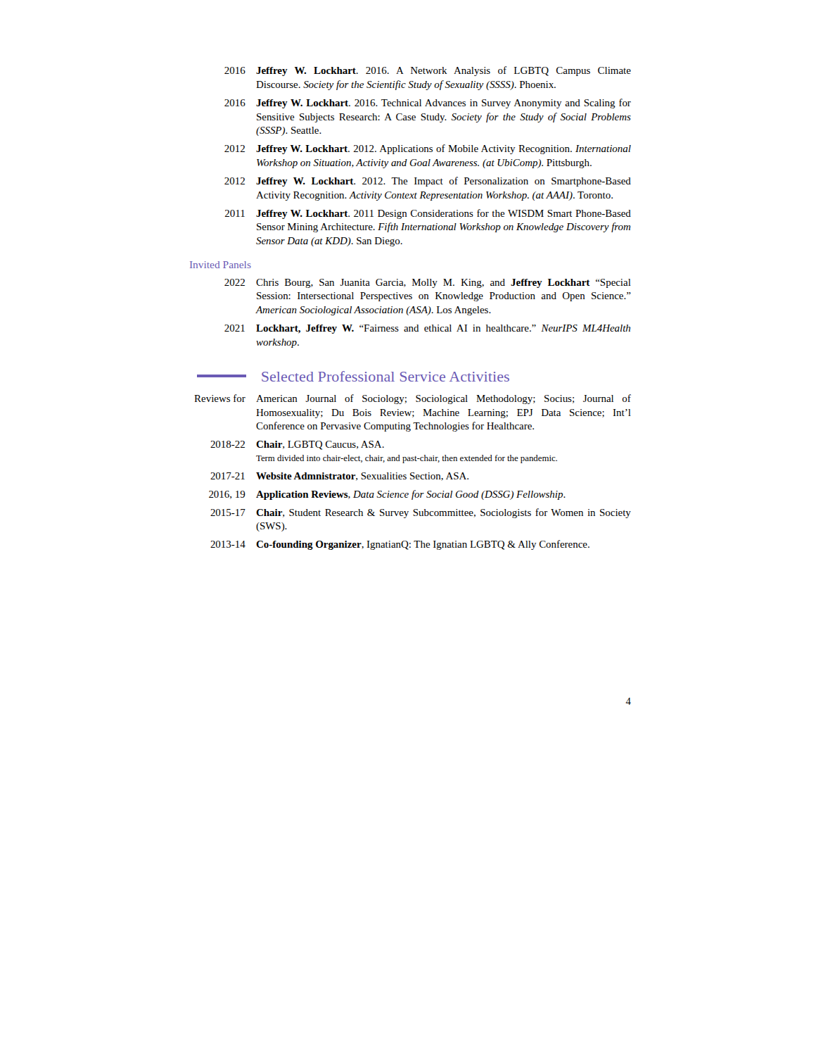2016
Jeffrey W. Lockhart. 2016. A Network Analysis of LGBTQ Campus Climate Discourse. Society for the Scientific Study of Sexuality (SSSS). Phoenix.
2016
Jeffrey W. Lockhart. 2016. Technical Advances in Survey Anonymity and Scaling for Sensitive Subjects Research: A Case Study. Society for the Study of Social Problems (SSSP). Seattle.
2012
Jeffrey W. Lockhart. 2012. Applications of Mobile Activity Recognition. International Workshop on Situation, Activity and Goal Awareness. (at UbiComp). Pittsburgh.
2012
Jeffrey W. Lockhart. 2012. The Impact of Personalization on Smartphone-Based Activity Recognition. Activity Context Representation Workshop. (at AAAI). Toronto.
2011
Jeffrey W. Lockhart. 2011 Design Considerations for the WISDM Smart Phone-Based Sensor Mining Architecture. Fifth International Workshop on Knowledge Discovery from Sensor Data (at KDD). San Diego.
Invited Panels
2022
Chris Bourg, San Juanita Garcia, Molly M. King, and Jeffrey Lockhart “Special Session: Intersectional Perspectives on Knowledge Production and Open Science.” American Sociological Association (ASA). Los Angeles.
2021
Lockhart, Jeffrey W. “Fairness and ethical AI in healthcare.” NeurIPS ML4Health workshop.
Selected Professional Service Activities
Reviews for
American Journal of Sociology; Sociological Methodology; Socius; Journal of Homosexuality; Du Bois Review; Machine Learning; EPJ Data Science; Int’l Conference on Pervasive Computing Technologies for Healthcare.
2018-22
Chair, LGBTQ Caucus, ASA.
Term divided into chair-elect, chair, and past-chair, then extended for the pandemic.
2017-21
Website Admnistrator, Sexualities Section, ASA.
2016, 19
Application Reviews, Data Science for Social Good (DSSG) Fellowship.
2015-17
Chair, Student Research & Survey Subcommittee, Sociologists for Women in Society (SWS).
2013-14
Co-founding Organizer, IgnatianQ: The Ignatian LGBTQ & Ally Conference.
4